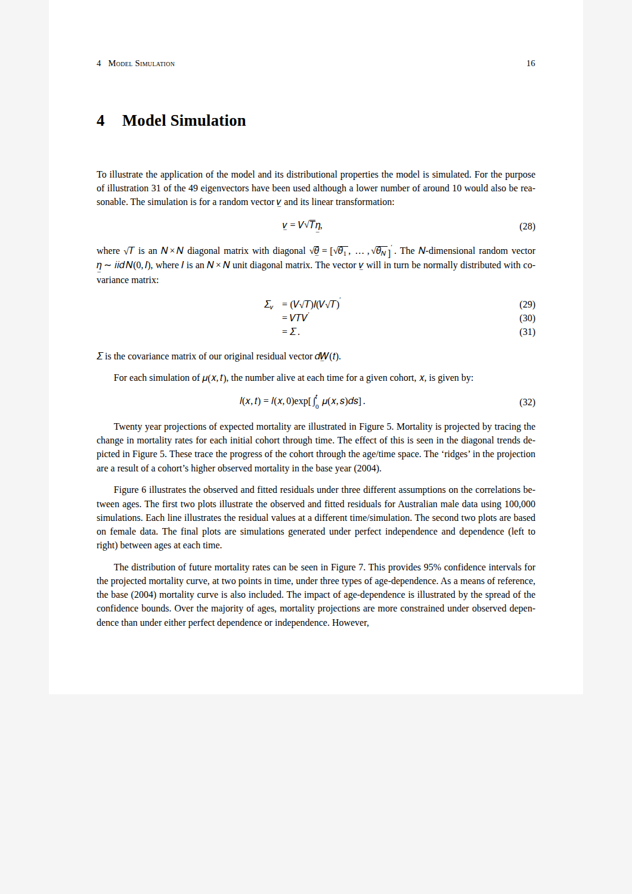4 Model Simulation 16
4 Model Simulation
To illustrate the application of the model and its distributional properties the model is simulated. For the purpose of illustration 31 of the 49 eigenvectors have been used although a lower number of around 10 would also be reasonable. The simulation is for a random vector ν_ and its linear transformation:
ν_ = V T η_ ,
(28)
where T is an N×N diagonal matrix with diagonal θ_=[θ1,…,θN]′. The N-dimensional random vector η_∼iidN(0,I), where I is an N×N unit diagonal matrix. The vector ν_ will in turn be normally distributed with covariance matrix:
Σν
=(VT)I(VT)′
=VTV′
=Σ.
(29)
(30)
(31)
Σ is the covariance matrix of our original residual vector dW_(t).
For each simulation of μ(x,t), the number alive at each time for a given cohort, x, is given by:
l(x,t) = l(x,0) exp[ ∫0t μ(x,s)ds ].
(32)
Twenty year projections of expected mortality are illustrated in Figure 5. Mortality is projected by tracing the change in mortality rates for each initial cohort through time. The effect of this is seen in the diagonal trends depicted in Figure 5. These trace the progress of the cohort through the age/time space. The ‘ridges’ in the projection are a result of a cohort’s higher observed mortality in the base year (2004).
Figure 6 illustrates the observed and fitted residuals under three different assumptions on the correlations between ages. The first two plots illustrate the observed and fitted residuals for Australian male data using 100,000 simulations. Each line illustrates the residual values at a different time/simulation. The second two plots are based on female data. The final plots are simulations generated under perfect independence and dependence (left to right) between ages at each time.
The distribution of future mortality rates can be seen in Figure 7. This provides 95% confidence intervals for the projected mortality curve, at two points in time, under three types of age-dependence. As a means of reference, the base (2004) mortality curve is also included. The impact of age-dependence is illustrated by the spread of the confidence bounds. Over the majority of ages, mortality projections are more constrained under observed dependence than under either perfect dependence or independence. However,